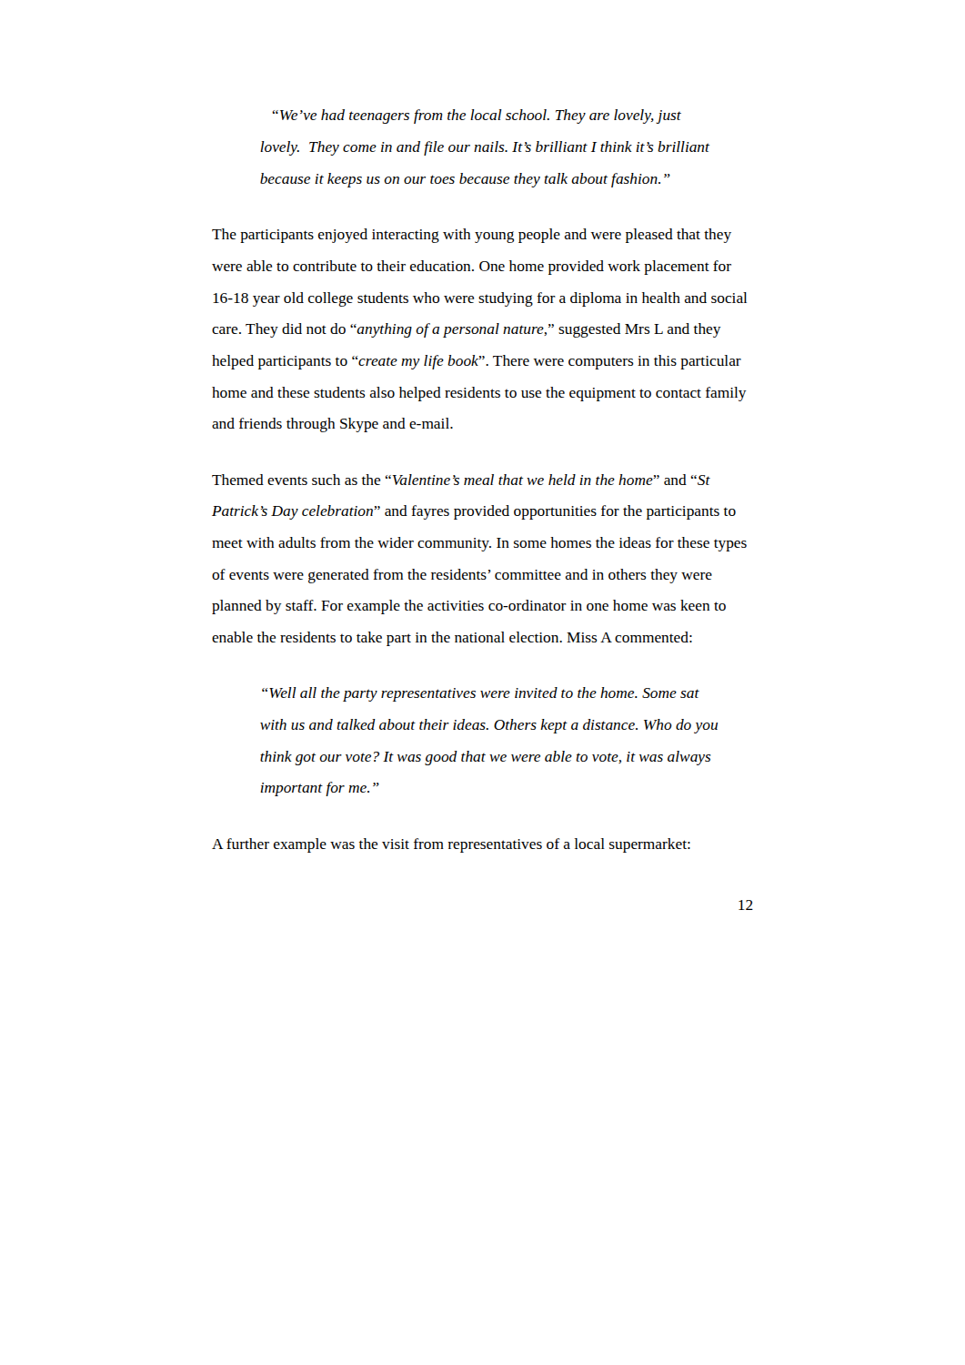“We’ve had teenagers from the local school. They are lovely, just lovely. They come in and file our nails. It’s brilliant I think it’s brilliant because it keeps us on our toes because they talk about fashion.”
The participants enjoyed interacting with young people and were pleased that they were able to contribute to their education. One home provided work placement for 16-18 year old college students who were studying for a diploma in health and social care. They did not do “anything of a personal nature,” suggested Mrs L and they helped participants to “create my life book”. There were computers in this particular home and these students also helped residents to use the equipment to contact family and friends through Skype and e-mail.
Themed events such as the “Valentine’s meal that we held in the home” and “St Patrick’s Day celebration” and fayres provided opportunities for the participants to meet with adults from the wider community. In some homes the ideas for these types of events were generated from the residents’ committee and in others they were planned by staff. For example the activities co-ordinator in one home was keen to enable the residents to take part in the national election. Miss A commented:
“Well all the party representatives were invited to the home. Some sat with us and talked about their ideas. Others kept a distance. Who do you think got our vote? It was good that we were able to vote, it was always important for me.”
A further example was the visit from representatives of a local supermarket:
12